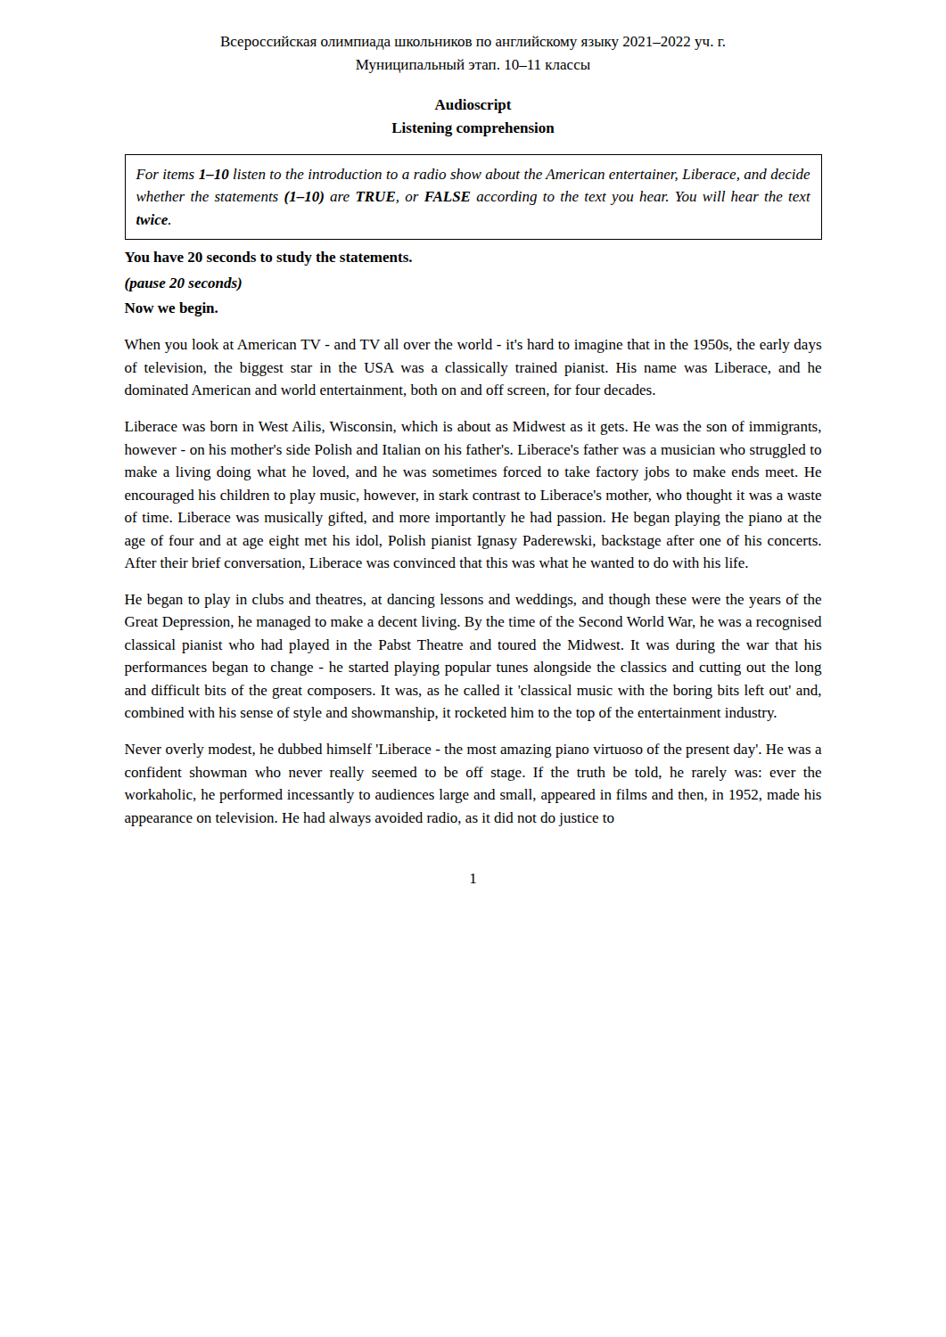Всероссийская олимпиада школьников по английскому языку 2021–2022 уч. г.
Муниципальный этап. 10–11 классы
Audioscript
Listening comprehension
For items 1–10 listen to the introduction to a radio show about the American entertainer, Liberace, and decide whether the statements (1–10) are TRUE, or FALSE according to the text you hear. You will hear the text twice.
You have 20 seconds to study the statements.
(pause 20 seconds)
Now we begin.
When you look at American TV - and TV all over the world - it's hard to imagine that in the 1950s, the early days of television, the biggest star in the USA was a classically trained pianist. His name was Liberace, and he dominated American and world entertainment, both on and off screen, for four decades.
Liberace was born in West Ailis, Wisconsin, which is about as Midwest as it gets. He was the son of immigrants, however - on his mother's side Polish and Italian on his father's. Liberace's father was a musician who struggled to make a living doing what he loved, and he was sometimes forced to take factory jobs to make ends meet. He encouraged his children to play music, however, in stark contrast to Liberace's mother, who thought it was a waste of time. Liberace was musically gifted, and more importantly he had passion. He began playing the piano at the age of four and at age eight met his idol, Polish pianist Ignasy Paderewski, backstage after one of his concerts. After their brief conversation, Liberace was convinced that this was what he wanted to do with his life.
He began to play in clubs and theatres, at dancing lessons and weddings, and though these were the years of the Great Depression, he managed to make a decent living. By the time of the Second World War, he was a recognised classical pianist who had played in the Pabst Theatre and toured the Midwest. It was during the war that his performances began to change - he started playing popular tunes alongside the classics and cutting out the long and difficult bits of the great composers. It was, as he called it 'classical music with the boring bits left out' and, combined with his sense of style and showmanship, it rocketed him to the top of the entertainment industry.
Never overly modest, he dubbed himself 'Liberace - the most amazing piano virtuoso of the present day'. He was a confident showman who never really seemed to be off stage. If the truth be told, he rarely was: ever the workaholic, he performed incessantly to audiences large and small, appeared in films and then, in 1952, made his appearance on television. He had always avoided radio, as it did not do justice to
1